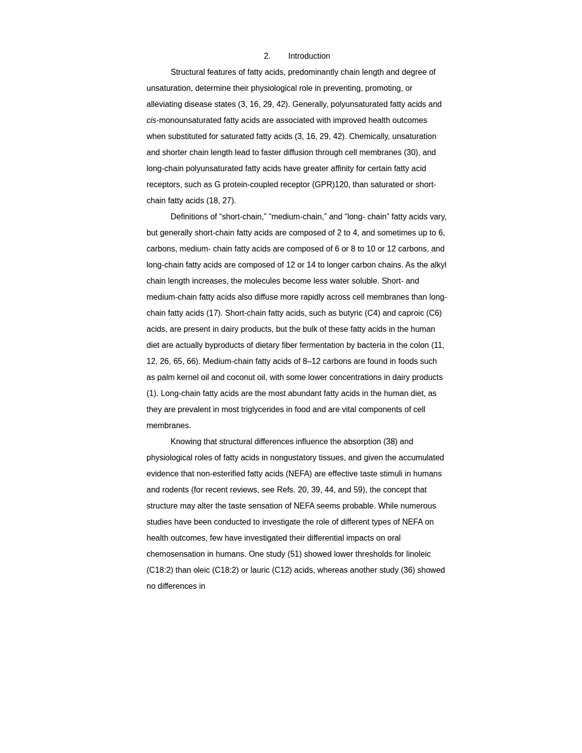2. Introduction
Structural features of fatty acids, predominantly chain length and degree of unsaturation, determine their physiological role in preventing, promoting, or alleviating disease states (3, 16, 29, 42). Generally, polyunsaturated fatty acids and cis-monounsaturated fatty acids are associated with improved health outcomes when substituted for saturated fatty acids (3, 16, 29, 42). Chemically, unsaturation and shorter chain length lead to faster diffusion through cell membranes (30), and long-chain polyunsaturated fatty acids have greater affinity for certain fatty acid receptors, such as G protein-coupled receptor (GPR)120, than saturated or short-chain fatty acids (18, 27).
Definitions of “short-chain,” “medium-chain,” and “long- chain” fatty acids vary, but generally short-chain fatty acids are composed of 2 to 4, and sometimes up to 6, carbons, medium- chain fatty acids are composed of 6 or 8 to 10 or 12 carbons, and long-chain fatty acids are composed of 12 or 14 to longer carbon chains. As the alkyl chain length increases, the molecules become less water soluble. Short- and medium-chain fatty acids also diffuse more rapidly across cell membranes than long-chain fatty acids (17). Short-chain fatty acids, such as butyric (C4) and caproic (C6) acids, are present in dairy products, but the bulk of these fatty acids in the human diet are actually byproducts of dietary fiber fermentation by bacteria in the colon (11, 12, 26, 65, 66). Medium-chain fatty acids of 8–12 carbons are found in foods such as palm kernel oil and coconut oil, with some lower concentrations in dairy products (1). Long-chain fatty acids are the most abundant fatty acids in the human diet, as they are prevalent in most triglycerides in food and are vital components of cell membranes.
Knowing that structural differences influence the absorption (38) and physiological roles of fatty acids in nongustatory tissues, and given the accumulated evidence that non-esterified fatty acids (NEFA) are effective taste stimuli in humans and rodents (for recent reviews, see Refs. 20, 39, 44, and 59), the concept that structure may alter the taste sensation of NEFA seems probable. While numerous studies have been conducted to investigate the role of different types of NEFA on health outcomes, few have investigated their differential impacts on oral chemosensation in humans. One study (51) showed lower thresholds for linoleic (C18:2) than oleic (C18:2) or lauric (C12) acids, whereas another study (36) showed no differences in